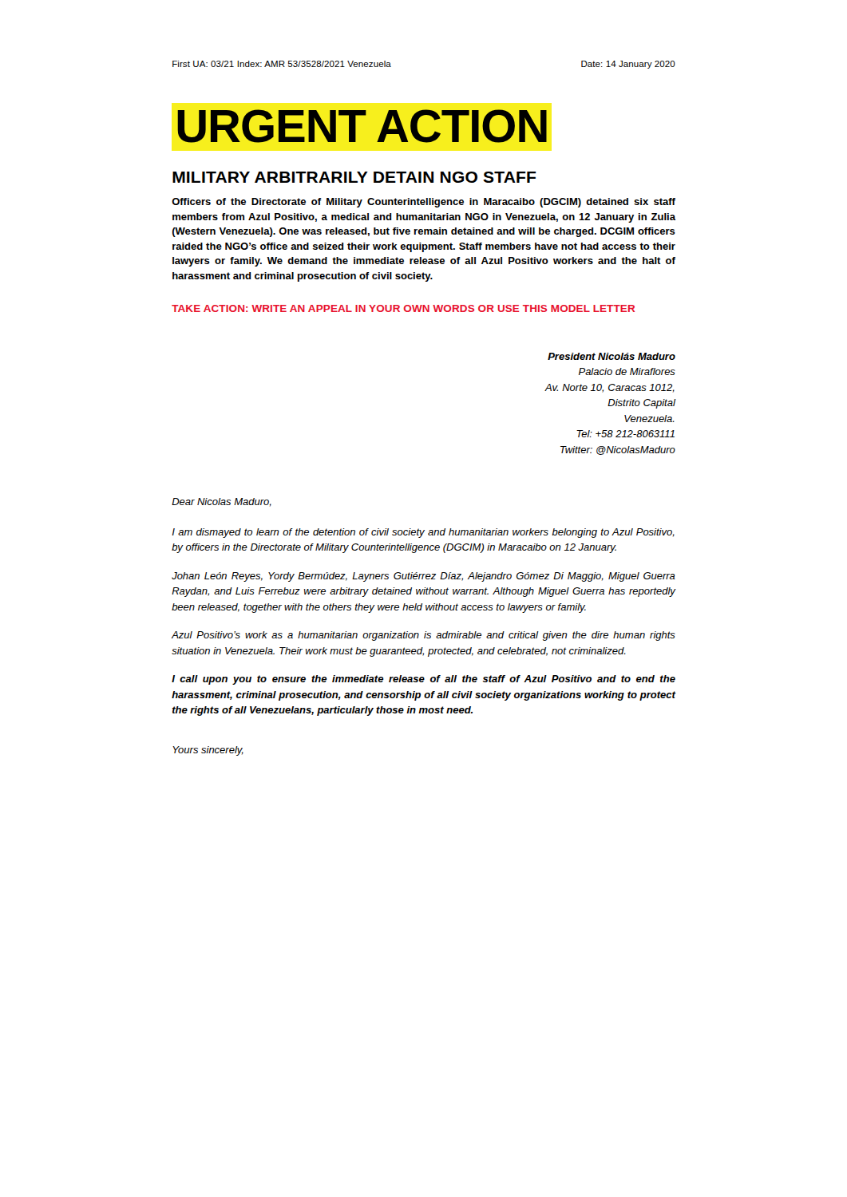First UA: 03/21 Index: AMR 53/3528/2021 Venezuela
Date: 14 January 2020
URGENT ACTION
MILITARY ARBITRARILY DETAIN NGO STAFF
Officers of the Directorate of Military Counterintelligence in Maracaibo (DGCIM) detained six staff members from Azul Positivo, a medical and humanitarian NGO in Venezuela, on 12 January in Zulia (Western Venezuela). One was released, but five remain detained and will be charged. DCGIM officers raided the NGO’s office and seized their work equipment. Staff members have not had access to their lawyers or family. We demand the immediate release of all Azul Positivo workers and the halt of harassment and criminal prosecution of civil society.
TAKE ACTION: WRITE AN APPEAL IN YOUR OWN WORDS OR USE THIS MODEL LETTER
President Nicolás Maduro
Palacio de Miraflores
Av. Norte 10, Caracas 1012,
Distrito Capital
Venezuela.
Tel: +58 212-8063111
Twitter: @NicolasMaduro
Dear Nicolas Maduro,
I am dismayed to learn of the detention of civil society and humanitarian workers belonging to Azul Positivo, by officers in the Directorate of Military Counterintelligence (DGCIM) in Maracaibo on 12 January.
Johan León Reyes, Yordy Bermúdez, Layners Gutiérrez Díaz, Alejandro Gómez Di Maggio, Miguel Guerra Raydan, and Luis Ferrebuz were arbitrary detained without warrant. Although Miguel Guerra has reportedly been released, together with the others they were held without access to lawyers or family.
Azul Positivo’s work as a humanitarian organization is admirable and critical given the dire human rights situation in Venezuela. Their work must be guaranteed, protected, and celebrated, not criminalized.
I call upon you to ensure the immediate release of all the staff of Azul Positivo and to end the harassment, criminal prosecution, and censorship of all civil society organizations working to protect the rights of all Venezuelans, particularly those in most need.
Yours sincerely,